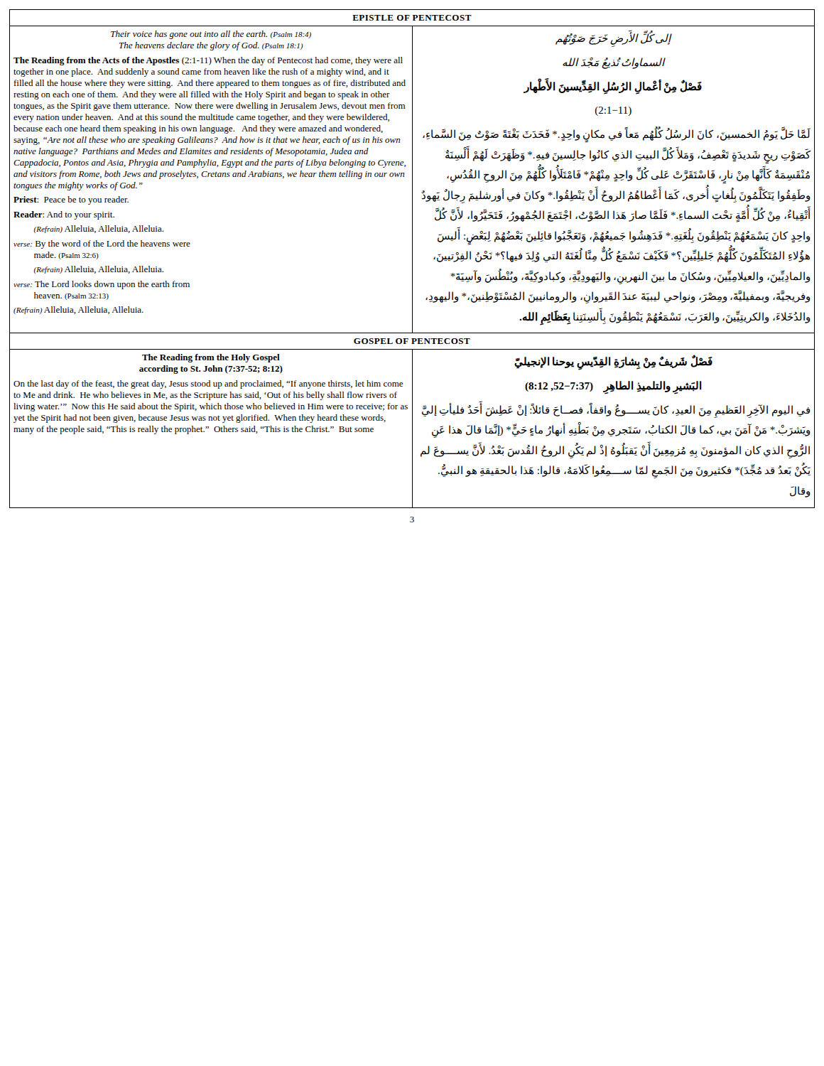| EPISTLE OF PENTECOST |
| Their voice has gone out into all the earth. (Psalm 18:4) The heavens declare the glory of God. (Psalm 18:1) The Reading from the Acts of the Apostles (2:1-11) When the day of Pentecost had come, they were all together in one place. And suddenly a sound came from heaven like the rush of a mighty wind, and it filled all the house where they were sitting. And there appeared to them tongues as of fire, distributed and resting on each one of them. And they were all filled with the Holy Spirit and began to speak in other tongues, as the Spirit gave them utterance. Now there were dwelling in Jerusalem Jews, devout men from every nation under heaven. And at this sound the multitude came together, and they were bewildered, because each one heard them speaking in his own language. And they were amazed and wondered, saying, “Are not all these who are speaking Galileans? And how is it that we hear, each of us in his own native language? Parthians and Medes and Elamites and residents of Mesopotamia, Judea and Cappadocia, Pontos and Asia, Phrygia and Pamphylia, Egypt and the parts of Libya belonging to Cyrene, and visitors from Rome, both Jews and proselytes, Cretans and Arabians, we hear them telling in our own tongues the mighty works of God.” Priest : Peace be to you reader. Reader : And to your spirit. (Refrain) Alleluia, Alleluia, Alleluia. verse: By the word of the Lord the heavens were made. (Psalm 32:6) (Refrain) Alleluia, Alleluia, Alleluia. verse: The Lord looks down upon the earth from heaven. (Psalm 32:13) (Refrain) Alleluia, Alleluia, Alleluia. | إلى كُلِّ الأَرضِ خَرَجَ صَوْتُهُم السماواتُ تُذيعُ مَجْدَ الله فَصْلٌ مِنْ أعْمالِ الرُسُلِ القِدِّيسينَ الأَطْهار (2:1−11) لَمَّا حَلَّ يَومُ الخمسينَ، كانَ الرسُلُ كُلُهُم مَعاً في مكانٍ واحِدٍ.* فَحَدَثَ بَغْتَةً صَوْتٌ مِنَ السَّماءِ، كَصَوْتِ ريحٍ شَديدَةٍ تَعْصِفُ، وَمَلأَ كُلَّ البيتِ الذي كانُوا جالِسينَ فيهِ.* وَظَهَرَتْ لَهُمْ أَلْسِنَةٌ مُنْقَسِمَةٌ كَأَنَّها مِنْ نارٍ، فَاسْتَقَرَّتْ عَلى كُلِّ واحِدٍ مِنْهُمْ* فَامْتَلَأُوا كُلُّهُمْ مِنَ الروحِ القُدُسِ، وطَفِقُوا يَتَكَلَّمُونَ بِلُغاتٍ أُخرى، كَمَا أَعْطاهُمُ الروحُ أَنْ يَنْطِقُوا.* وكانَ في أورشليمَ رِجالٌ يَهودٌ أَتْقِياءُ، مِنْ كُلِّ أُمَّةٍ تحْتَ السماءِ.* فَلَمَّا صارَ هَذا الصَّوْتُ، اجْتَمَعَ الجُمْهورُ، فَتَحَيَّرُوا، لأَنَّ كُلَّ واحِدٍ كانَ يَسْمَعُهُمْ يَنْطِقُونَ بِلُغَتِهِ.* فَدَهِشُوا جَميعُهُمْ، وَتَعَجَّبُوا قائِلينَ بَعْضُهُمْ لِبَعْضٍ: أَليسَ هؤُلاءِ المُتَكَلِّمُونَ كُلُّهُمْ جَليلِيِّين؟* فَكَيْفَ نَسْمَعُ كُلٌّ مِنَّا لُغَتَهُ التي وُلِدَ فيها؟* نَحْنُ الفِرْتيينَ، والمادِيِّينَ، والعيلامِيِّينَ، وسُكانَ ما بينَ النهرينِ، واليَهودِيَّةِ، وكبادوكِيَّةَ، وبُنْطُسَ وآسِيَةَ* وفريجيَّةَ، وبمفيليَّةَ، ومِصْرَ، ونواحي ليبيَةَ عندَ القَيروانِ، والرومانيينَ المُسْتَوْطِنينَ،* واليهودِ، والدُخَلاءَ، والكريتِيِّينَ، والعَرَبَ، نَسْمَعُهُمْ يَنْطِقُونَ بِأَلسِنَتِنا بِعَظَائِمِ الله. |
| GOSPEL OF PENTECOST |
| The Reading from the Holy Gospel according to St. John (7:37-52; 8:12) On the last day of the feast, the great day, Jesus stood up and proclaimed, “If anyone thirsts, let him come to Me and drink. He who believes in Me, as the Scripture has said, ‘Out of his belly shall flow rivers of living water.’” Now this He said about the Spirit, which those who believed in Him were to receive; for as yet the Spirit had not been given, because Jesus was not yet glorified. When they heard these words, many of the people said, “This is really the prophet.” Others said, “This is the Christ.” But some | فَصْلٌ شَريفٌ مِنْ بِشارَةِ القِدّيسِ يوحنا الإنجيليّ البَشيرِ والتلميذِ الطاهِرِ (7:37−52, 8:12) في اليوم الآخِرِ العَظيمِ مِنَ العيدِ، كانَ يســــوعُ واقفاً، فصــاحَ قائلاً: إنْ عَطِشَ أَحَدٌ فليأتِ إليَّ ويَشرَبْ.* مَنْ آمَنَ بي، كما قالَ الكتابُ، سَتَجري مِنْ بَطْنِهِ أنهارُ ماءٍ حَيٍّ* (إنَّمَا قالَ هذا عَنِ الرُّوحِ الذي كان المؤمنونَ بِهِ مُزمِعِينَ أَنْ يَقبَلُوهُ إذْ لم يَكُنِ الروحُ القُدسَ بَعْدُ. لأَنَّ يســــوعَ لم يَكُنْ بَعدُ قد مُجِّدَ)* فكثيرونَ مِنَ الجَمعِ لمّا ســــمِعُوا كَلامَهُ، قالوا: هَذا بالحقيقةِ هو النبيُّ. وقالَ |
3